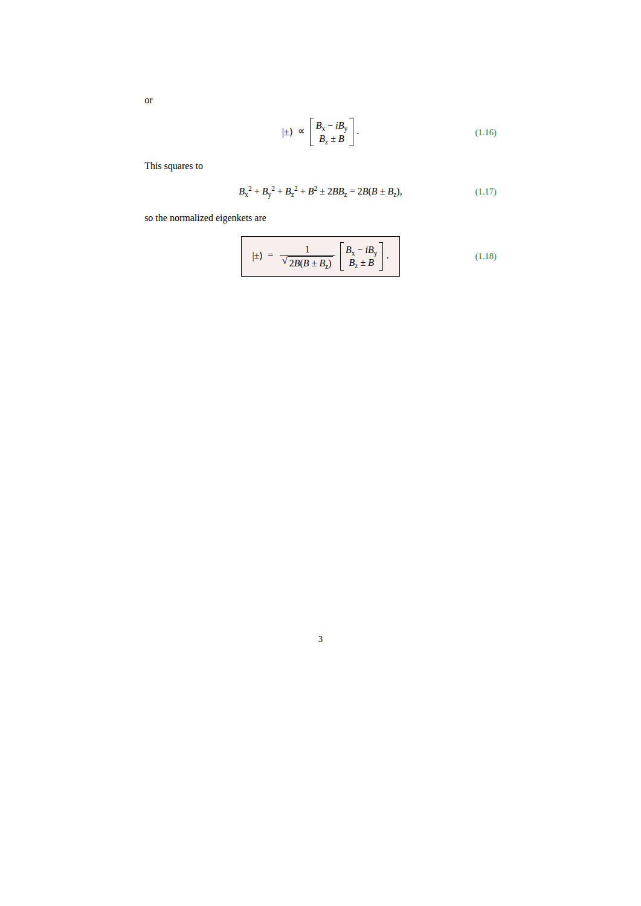or
|±⟩ ∝ Bx − iBy Bz ± B .
(1.16)
This squares to
Bx2 + By2 + Bz2 + B2 ± 2BBz = 2B(B ± Bz),
(1.17)
so the normalized eigenkets are
|±⟩ = 1 √ 2B(B ± Bz) Bx − iBy Bz ± B .
(1.18)
3